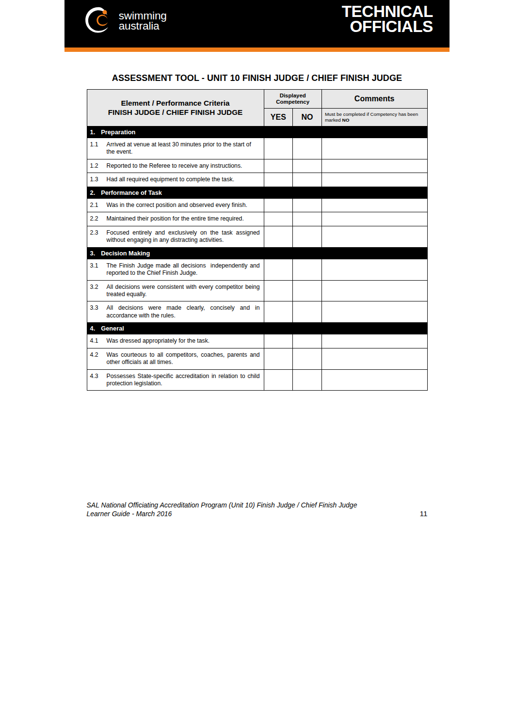swimming
australia
TECHNICAL
OFFICIALS
ASSESSMENT TOOL - UNIT 10 FINISH JUDGE / CHIEF FINISH JUDGE
| Element / Performance Criteria FINISH JUDGE / CHIEF FINISH JUDGE | Displayed Competency | Comments |
| --- | --- | --- |
| YES | NO | Must be completed if Competency has been marked NO |
| 1. Preparation |
| 1.1 Arrived at venue at least 30 minutes prior to the start of the event. | | | |
| 1.2 Reported to the Referee to receive any instructions. | | | |
| 1.3 Had all required equipment to complete the task. | | | |
| 2. Performance of Task |
| 2.1 Was in the correct position and observed every finish. | | | |
| 2.2 Maintained their position for the entire time required. | | | |
| 2.3 Focused entirely and exclusively on the task assigned without engaging in any distracting activities. | | | |
| 3. Decision Making |
| 3.1 The Finish Judge made all decisions independently and reported to the Chief Finish Judge. | | | |
| 3.2 All decisions were consistent with every competitor being treated equally. | | | |
| 3.3 All decisions were made clearly, concisely and in accordance with the rules. | | | |
| 4. General |
| 4.1 Was dressed appropriately for the task. | | | |
| 4.2 Was courteous to all competitors, coaches, parents and other officials at all times. | | | |
| 4.3 Possesses State-specific accreditation in relation to child protection legislation. | | | |
SAL National Officiating Accreditation Program (Unit 10) Finish Judge / Chief Finish Judge
Learner Guide - March 2016
11